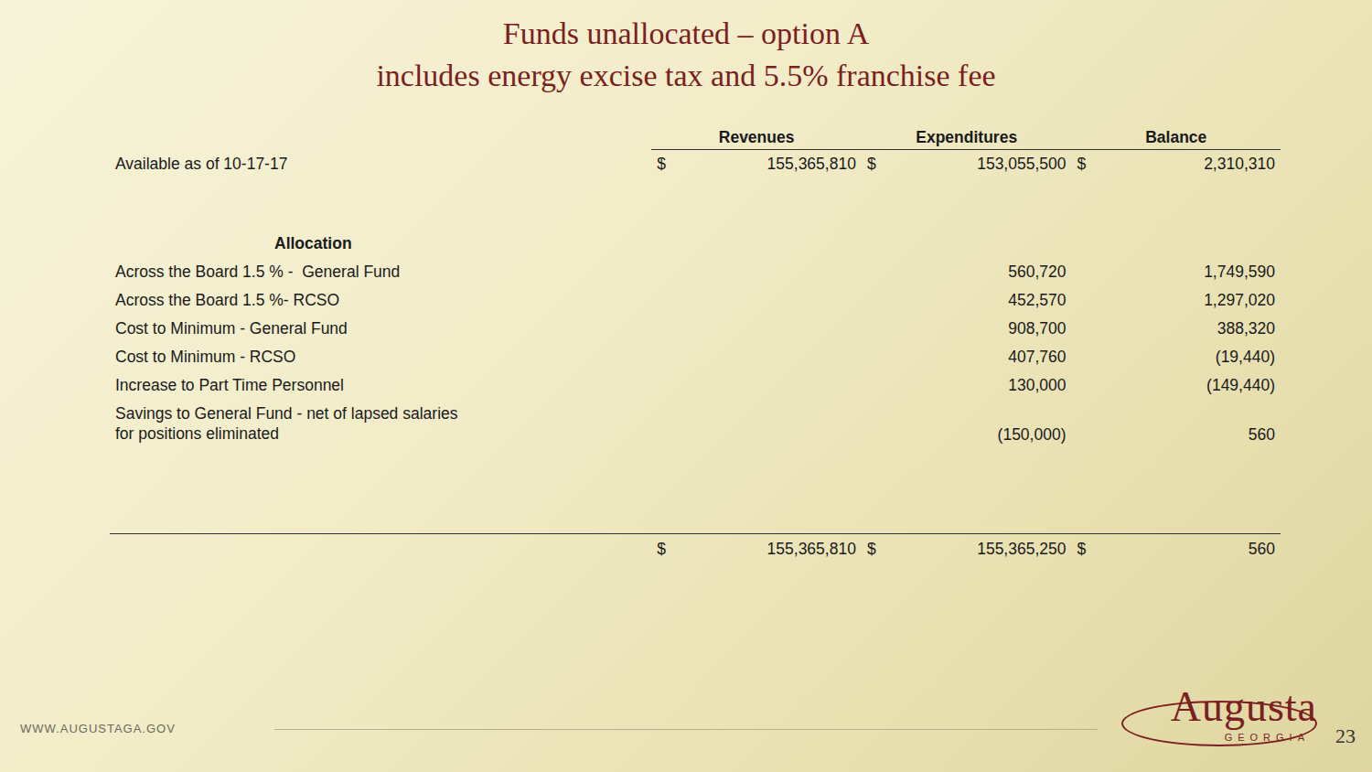Funds unallocated – option A
includes energy excise tax and 5.5% franchise fee
| | Revenues | Expenditures | Balance |
| --- | --- | --- | --- |
| Available as of 10-17-17 | $ | 155,365,810 | $ | 153,055,500 | $ | 2,310,310 |
| Allocation | |
| Across the Board 1.5 % - General Fund | | | | 560,720 | | 1,749,590 |
| Across the Board 1.5 %- RCSO | | | | 452,570 | | 1,297,020 |
| Cost to Minimum - General Fund | | | | 908,700 | | 388,320 |
| Cost to Minimum - RCSO | | | | 407,760 | | (19,440) |
| Increase to Part Time Personnel | | | | 130,000 | | (149,440) |
| Savings to General Fund - net of lapsed salaries for positions eliminated | | | | (150,000) | | 560 |
| | $ | 155,365,810 | $ | 155,365,250 | $ | 560 |
WWW.AUGUSTAGA.GOV
Augusta
GEORGIA
23